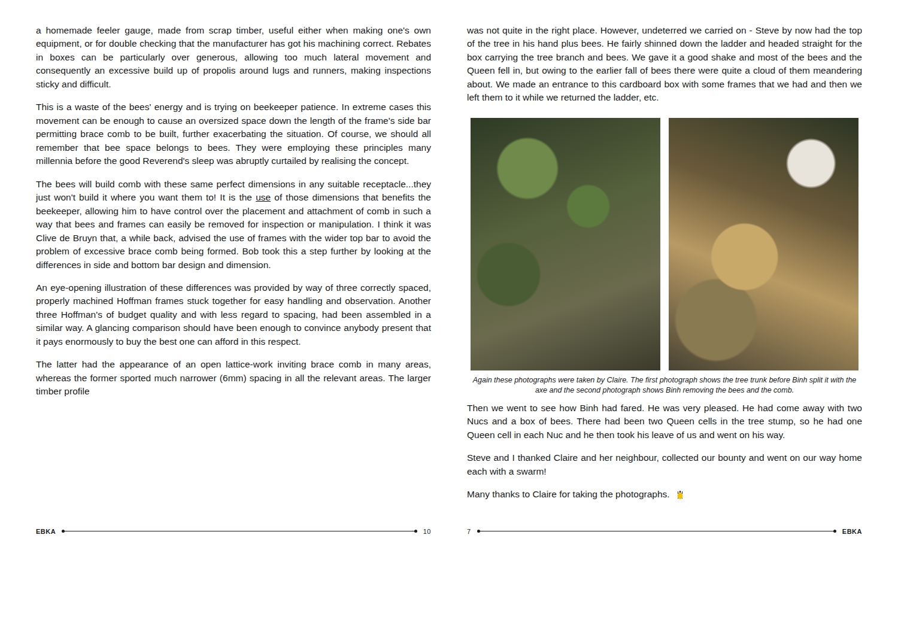a homemade feeler gauge, made from scrap timber, useful either when making one's own equipment, or for double checking that the manufacturer has got his machining correct. Rebates in boxes can be particularly over generous, allowing too much lateral movement and consequently an excessive build up of propolis around lugs and runners, making inspections sticky and difficult.
This is a waste of the bees' energy and is trying on beekeeper patience. In extreme cases this movement can be enough to cause an oversized space down the length of the frame's side bar permitting brace comb to be built, further exacerbating the situation. Of course, we should all remember that bee space belongs to bees. They were employing these principles many millennia before the good Reverend's sleep was abruptly curtailed by realising the concept.
The bees will build comb with these same perfect dimensions in any suitable receptacle...they just won't build it where you want them to! It is the use of those dimensions that benefits the beekeeper, allowing him to have control over the placement and attachment of comb in such a way that bees and frames can easily be removed for inspection or manipulation. I think it was Clive de Bruyn that, a while back, advised the use of frames with the wider top bar to avoid the problem of excessive brace comb being formed. Bob took this a step further by looking at the differences in side and bottom bar design and dimension.
An eye-opening illustration of these differences was provided by way of three correctly spaced, properly machined Hoffman frames stuck together for easy handling and observation. Another three Hoffman's of budget quality and with less regard to spacing, had been assembled in a similar way. A glancing comparison should have been enough to convince anybody present that it pays enormously to buy the best one can afford in this respect.
The latter had the appearance of an open lattice-work inviting brace comb in many areas, whereas the former sported much narrower (6mm) spacing in all the relevant areas. The larger timber profile
EBKA 10
was not quite in the right place. However, undeterred we carried on - Steve by now had the top of the tree in his hand plus bees. He fairly shinned down the ladder and headed straight for the box carrying the tree branch and bees. We gave it a good shake and most of the bees and the Queen fell in, but owing to the earlier fall of bees there were quite a cloud of them meandering about. We made an entrance to this cardboard box with some frames that we had and then we left them to it while we returned the ladder, etc.
Again these photographs were taken by Claire. The first photograph shows the tree trunk before Binh split it with the axe and the second photograph shows Binh removing the bees and the comb.
Then we went to see how Binh had fared. He was very pleased. He had come away with two Nucs and a box of bees. There had been two Queen cells in the tree stump, so he had one Queen cell in each Nuc and he then took his leave of us and went on his way.
Steve and I thanked Claire and her neighbour, collected our bounty and went on our way home each with a swarm!
Many thanks to Claire for taking the photographs.
7 EBKA